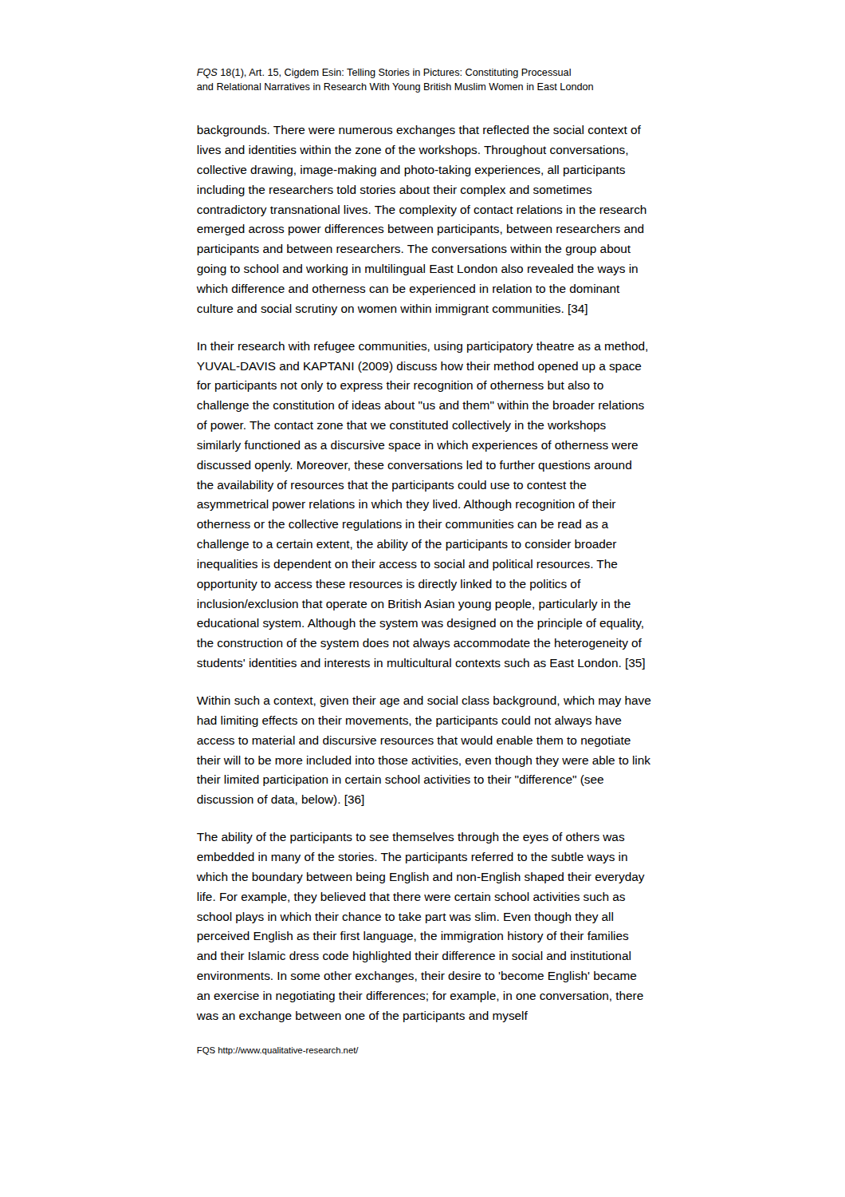FQS 18(1), Art. 15, Cigdem Esin: Telling Stories in Pictures: Constituting Processual
and Relational Narratives in Research With Young British Muslim Women in East London
backgrounds. There were numerous exchanges that reflected the social context of lives and identities within the zone of the workshops. Throughout conversations, collective drawing, image-making and photo-taking experiences, all participants including the researchers told stories about their complex and sometimes contradictory transnational lives. The complexity of contact relations in the research emerged across power differences between participants, between researchers and participants and between researchers. The conversations within the group about going to school and working in multilingual East London also revealed the ways in which difference and otherness can be experienced in relation to the dominant culture and social scrutiny on women within immigrant communities. [34]
In their research with refugee communities, using participatory theatre as a method, YUVAL-DAVIS and KAPTANI (2009) discuss how their method opened up a space for participants not only to express their recognition of otherness but also to challenge the constitution of ideas about "us and them" within the broader relations of power. The contact zone that we constituted collectively in the workshops similarly functioned as a discursive space in which experiences of otherness were discussed openly. Moreover, these conversations led to further questions around the availability of resources that the participants could use to contest the asymmetrical power relations in which they lived. Although recognition of their otherness or the collective regulations in their communities can be read as a challenge to a certain extent, the ability of the participants to consider broader inequalities is dependent on their access to social and political resources. The opportunity to access these resources is directly linked to the politics of inclusion/exclusion that operate on British Asian young people, particularly in the educational system. Although the system was designed on the principle of equality, the construction of the system does not always accommodate the heterogeneity of students' identities and interests in multicultural contexts such as East London. [35]
Within such a context, given their age and social class background, which may have had limiting effects on their movements, the participants could not always have access to material and discursive resources that would enable them to negotiate their will to be more included into those activities, even though they were able to link their limited participation in certain school activities to their "difference" (see discussion of data, below). [36]
The ability of the participants to see themselves through the eyes of others was embedded in many of the stories. The participants referred to the subtle ways in which the boundary between being English and non-English shaped their everyday life. For example, they believed that there were certain school activities such as school plays in which their chance to take part was slim. Even though they all perceived English as their first language, the immigration history of their families and their Islamic dress code highlighted their difference in social and institutional environments. In some other exchanges, their desire to 'become English' became an exercise in negotiating their differences; for example, in one conversation, there was an exchange between one of the participants and myself
FQS http://www.qualitative-research.net/